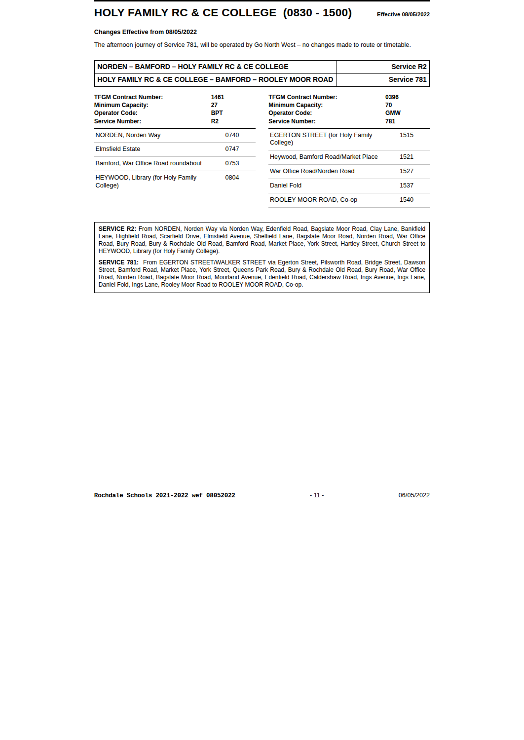HOLY FAMILY RC & CE COLLEGE (0830 - 1500)
Effective 08/05/2022
Changes Effective from 08/05/2022
The afternoon journey of Service 781, will be operated by Go North West – no changes made to route or timetable.
| NORDEN – BAMFORD – HOLY FAMILY RC & CE COLLEGE | Service R2 |
| HOLY FAMILY RC & CE COLLEGE – BAMFORD – ROOLEY MOOR ROAD | Service 781 |
| TFGM Contract Number: | 1461 |
| Minimum Capacity: | 27 |
| Operator Code: | BPT |
| Service Number: | R2 |
| NORDEN, Norden Way | 0740 |
| Elmsfield Estate | 0747 |
| Bamford, War Office Road roundabout | 0753 |
| HEYWOOD, Library (for Holy Family College) | 0804 |
| TFGM Contract Number: | 0396 |
| Minimum Capacity: | 70 |
| Operator Code: | GMW |
| Service Number: | 781 |
| EGERTON STREET (for Holy Family College) | 1515 |
| Heywood, Bamford Road/Market Place | 1521 |
| War Office Road/Norden Road | 1527 |
| Daniel Fold | 1537 |
| ROOLEY MOOR ROAD, Co-op | 1540 |
SERVICE R2: From NORDEN, Norden Way via Norden Way, Edenfield Road, Bagslate Moor Road, Clay Lane, Bankfield Lane, Highfield Road, Scarfield Drive, Elmsfield Avenue, Shelfield Lane, Bagslate Moor Road, Norden Road, War Office Road, Bury Road, Bury & Rochdale Old Road, Bamford Road, Market Place, York Street, Hartley Street, Church Street to HEYWOOD, Library (for Holy Family College).
SERVICE 781: From EGERTON STREET/WALKER STREET via Egerton Street, Pilsworth Road, Bridge Street, Dawson Street, Bamford Road, Market Place, York Street, Queens Park Road, Bury & Rochdale Old Road, Bury Road, War Office Road, Norden Road, Bagslate Moor Road, Moorland Avenue, Edenfield Road, Caldershaw Road, Ings Avenue, Ings Lane, Daniel Fold, Ings Lane, Rooley Moor Road to ROOLEY MOOR ROAD, Co-op.
Rochdale Schools 2021-2022 wef 08052022
- 11 -
06/05/2022